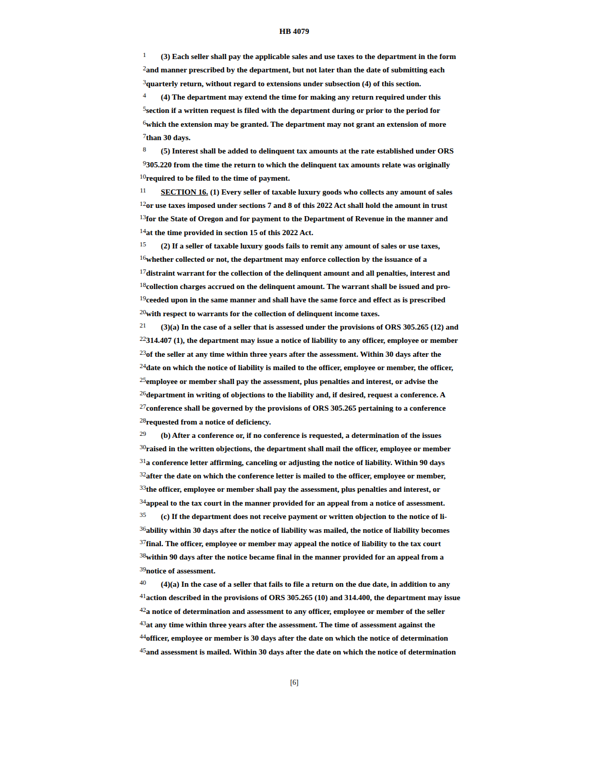HB 4079
| 1 | (3) Each seller shall pay the applicable sales and use taxes to the department in the form |
| 2 | and manner prescribed by the department, but not later than the date of submitting each |
| 3 | quarterly return, without regard to extensions under subsection (4) of this section. |
| 4 | (4) The department may extend the time for making any return required under this |
| 5 | section if a written request is filed with the department during or prior to the period for |
| 6 | which the extension may be granted. The department may not grant an extension of more |
| 7 | than 30 days. |
| 8 | (5) Interest shall be added to delinquent tax amounts at the rate established under ORS |
| 9 | 305.220 from the time the return to which the delinquent tax amounts relate was originally |
| 10 | required to be filed to the time of payment. |
| 11 | SECTION 16. (1) Every seller of taxable luxury goods who collects any amount of sales |
| 12 | or use taxes imposed under sections 7 and 8 of this 2022 Act shall hold the amount in trust |
| 13 | for the State of Oregon and for payment to the Department of Revenue in the manner and |
| 14 | at the time provided in section 15 of this 2022 Act. |
| 15 | (2) If a seller of taxable luxury goods fails to remit any amount of sales or use taxes, |
| 16 | whether collected or not, the department may enforce collection by the issuance of a |
| 17 | distraint warrant for the collection of the delinquent amount and all penalties, interest and |
| 18 | collection charges accrued on the delinquent amount. The warrant shall be issued and pro- |
| 19 | ceeded upon in the same manner and shall have the same force and effect as is prescribed |
| 20 | with respect to warrants for the collection of delinquent income taxes. |
| 21 | (3)(a) In the case of a seller that is assessed under the provisions of ORS 305.265 (12) and |
| 22 | 314.407 (1), the department may issue a notice of liability to any officer, employee or member |
| 23 | of the seller at any time within three years after the assessment. Within 30 days after the |
| 24 | date on which the notice of liability is mailed to the officer, employee or member, the officer, |
| 25 | employee or member shall pay the assessment, plus penalties and interest, or advise the |
| 26 | department in writing of objections to the liability and, if desired, request a conference. A |
| 27 | conference shall be governed by the provisions of ORS 305.265 pertaining to a conference |
| 28 | requested from a notice of deficiency. |
| 29 | (b) After a conference or, if no conference is requested, a determination of the issues |
| 30 | raised in the written objections, the department shall mail the officer, employee or member |
| 31 | a conference letter affirming, canceling or adjusting the notice of liability. Within 90 days |
| 32 | after the date on which the conference letter is mailed to the officer, employee or member, |
| 33 | the officer, employee or member shall pay the assessment, plus penalties and interest, or |
| 34 | appeal to the tax court in the manner provided for an appeal from a notice of assessment. |
| 35 | (c) If the department does not receive payment or written objection to the notice of li- |
| 36 | ability within 30 days after the notice of liability was mailed, the notice of liability becomes |
| 37 | final. The officer, employee or member may appeal the notice of liability to the tax court |
| 38 | within 90 days after the notice became final in the manner provided for an appeal from a |
| 39 | notice of assessment. |
| 40 | (4)(a) In the case of a seller that fails to file a return on the due date, in addition to any |
| 41 | action described in the provisions of ORS 305.265 (10) and 314.400, the department may issue |
| 42 | a notice of determination and assessment to any officer, employee or member of the seller |
| 43 | at any time within three years after the assessment. The time of assessment against the |
| 44 | officer, employee or member is 30 days after the date on which the notice of determination |
| 45 | and assessment is mailed. Within 30 days after the date on which the notice of determination |
[6]